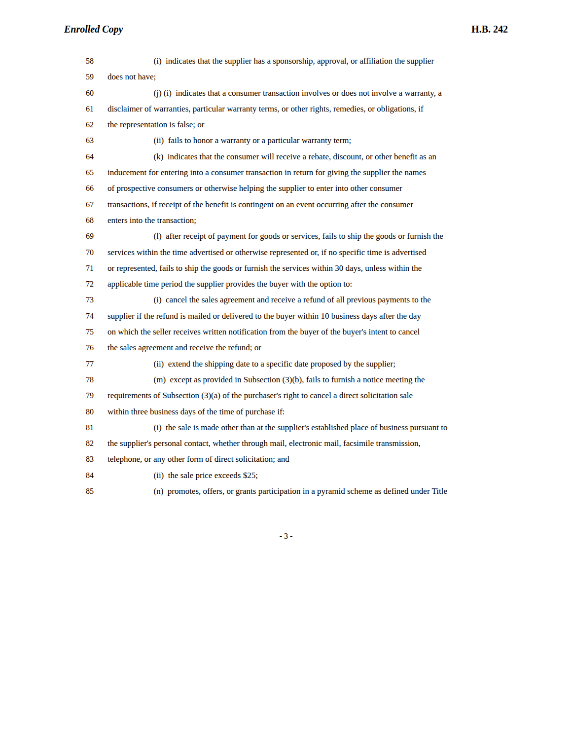Enrolled Copy H.B. 242
58 (i) indicates that the supplier has a sponsorship, approval, or affiliation the supplier
59 does not have;
60 (j) (i) indicates that a consumer transaction involves or does not involve a warranty, a
61 disclaimer of warranties, particular warranty terms, or other rights, remedies, or obligations, if
62 the representation is false; or
63 (ii) fails to honor a warranty or a particular warranty term;
64 (k) indicates that the consumer will receive a rebate, discount, or other benefit as an
65 inducement for entering into a consumer transaction in return for giving the supplier the names
66 of prospective consumers or otherwise helping the supplier to enter into other consumer
67 transactions, if receipt of the benefit is contingent on an event occurring after the consumer
68 enters into the transaction;
69 (l) after receipt of payment for goods or services, fails to ship the goods or furnish the
70 services within the time advertised or otherwise represented or, if no specific time is advertised
71 or represented, fails to ship the goods or furnish the services within 30 days, unless within the
72 applicable time period the supplier provides the buyer with the option to:
73 (i) cancel the sales agreement and receive a refund of all previous payments to the
74 supplier if the refund is mailed or delivered to the buyer within 10 business days after the day
75 on which the seller receives written notification from the buyer of the buyer's intent to cancel
76 the sales agreement and receive the refund; or
77 (ii) extend the shipping date to a specific date proposed by the supplier;
78 (m) except as provided in Subsection (3)(b), fails to furnish a notice meeting the
79 requirements of Subsection (3)(a) of the purchaser's right to cancel a direct solicitation sale
80 within three business days of the time of purchase if:
81 (i) the sale is made other than at the supplier's established place of business pursuant to
82 the supplier's personal contact, whether through mail, electronic mail, facsimile transmission,
83 telephone, or any other form of direct solicitation; and
84 (ii) the sale price exceeds $25;
85 (n) promotes, offers, or grants participation in a pyramid scheme as defined under Title
- 3 -